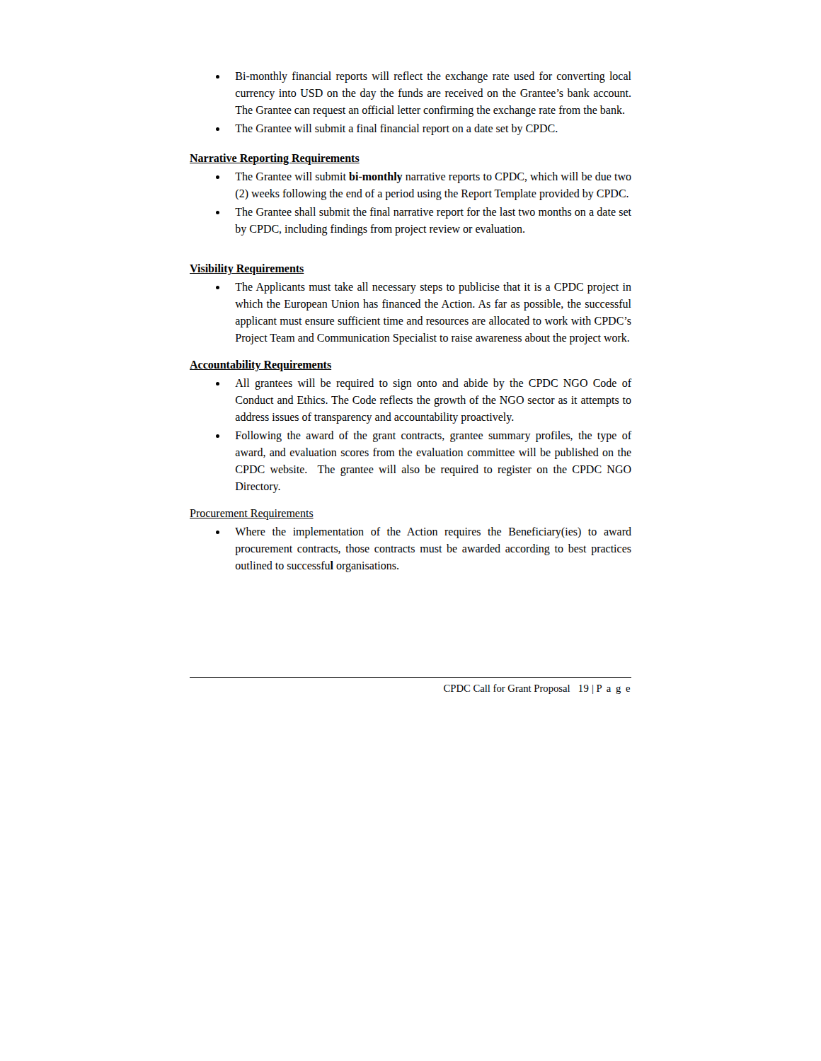Bi-monthly financial reports will reflect the exchange rate used for converting local currency into USD on the day the funds are received on the Grantee’s bank account. The Grantee can request an official letter confirming the exchange rate from the bank.
The Grantee will submit a final financial report on a date set by CPDC.
Narrative Reporting Requirements
The Grantee will submit bi-monthly narrative reports to CPDC, which will be due two (2) weeks following the end of a period using the Report Template provided by CPDC.
The Grantee shall submit the final narrative report for the last two months on a date set by CPDC, including findings from project review or evaluation.
Visibility Requirements
The Applicants must take all necessary steps to publicise that it is a CPDC project in which the European Union has financed the Action. As far as possible, the successful applicant must ensure sufficient time and resources are allocated to work with CPDC’s Project Team and Communication Specialist to raise awareness about the project work.
Accountability Requirements
All grantees will be required to sign onto and abide by the CPDC NGO Code of Conduct and Ethics. The Code reflects the growth of the NGO sector as it attempts to address issues of transparency and accountability proactively.
Following the award of the grant contracts, grantee summary profiles, the type of award, and evaluation scores from the evaluation committee will be published on the CPDC website. The grantee will also be required to register on the CPDC NGO Directory.
Procurement Requirements
Where the implementation of the Action requires the Beneficiary(ies) to award procurement contracts, those contracts must be awarded according to best practices outlined to successful organisations.
CPDC Call for Grant Proposal 19 | P a g e